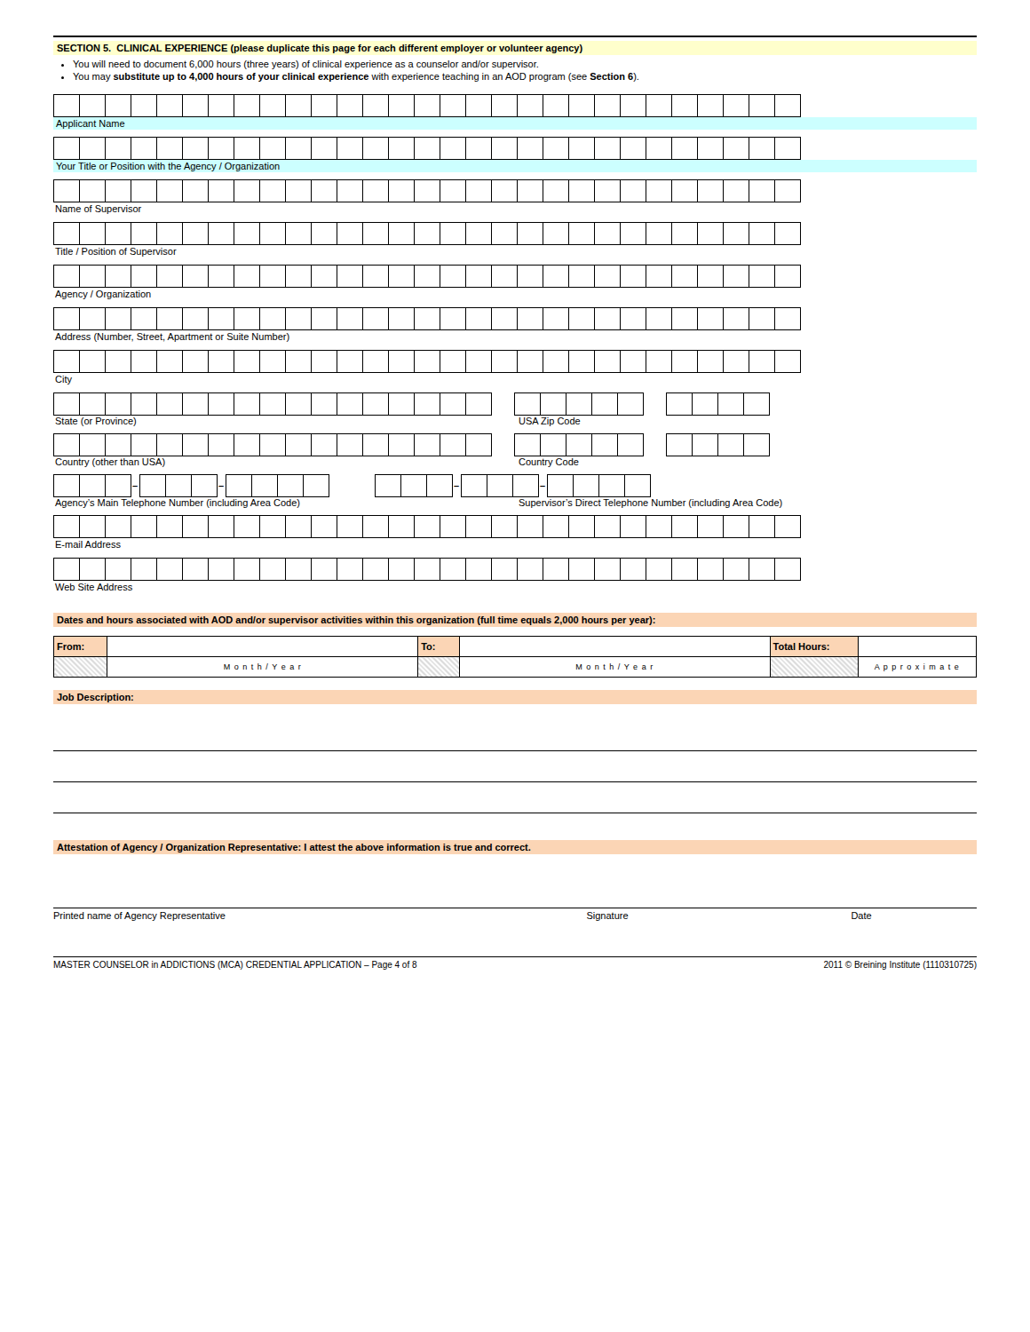SECTION 5. CLINICAL EXPERIENCE (please duplicate this page for each different employer or volunteer agency)
You will need to document 6,000 hours (three years) of clinical experience as a counselor and/or supervisor.
You may substitute up to 4,000 hours of your clinical experience with experience teaching in an AOD program (see Section 6).
Applicant Name
Your Title or Position with the Agency / Organization
Name of Supervisor
Title / Position of Supervisor
Agency / Organization
Address (Number, Street, Apartment or Suite Number)
City
State (or Province)
USA Zip Code
Country (other than USA)
Country Code
–
–
–
–
Agency’s Main Telephone Number (including Area Code)
Supervisor’s Direct Telephone Number (including Area Code)
E-mail Address
Web Site Address
Dates and hours associated with AOD and/or supervisor activities within this organization (full time equals 2,000 hours per year):
| From: | | To: | | Total Hours: | |
| | M o n t h / Y e a r | | M o n t h / Y e a r | | A p p r o x i m a t e |
Job Description:
Attestation of Agency / Organization Representative: I attest the above information is true and correct.
Printed name of Agency Representative
Signature
Date
MASTER COUNSELOR in ADDICTIONS (MCA) CREDENTIAL APPLICATION – Page 4 of 8
2011 © Breining Institute (1110310725)